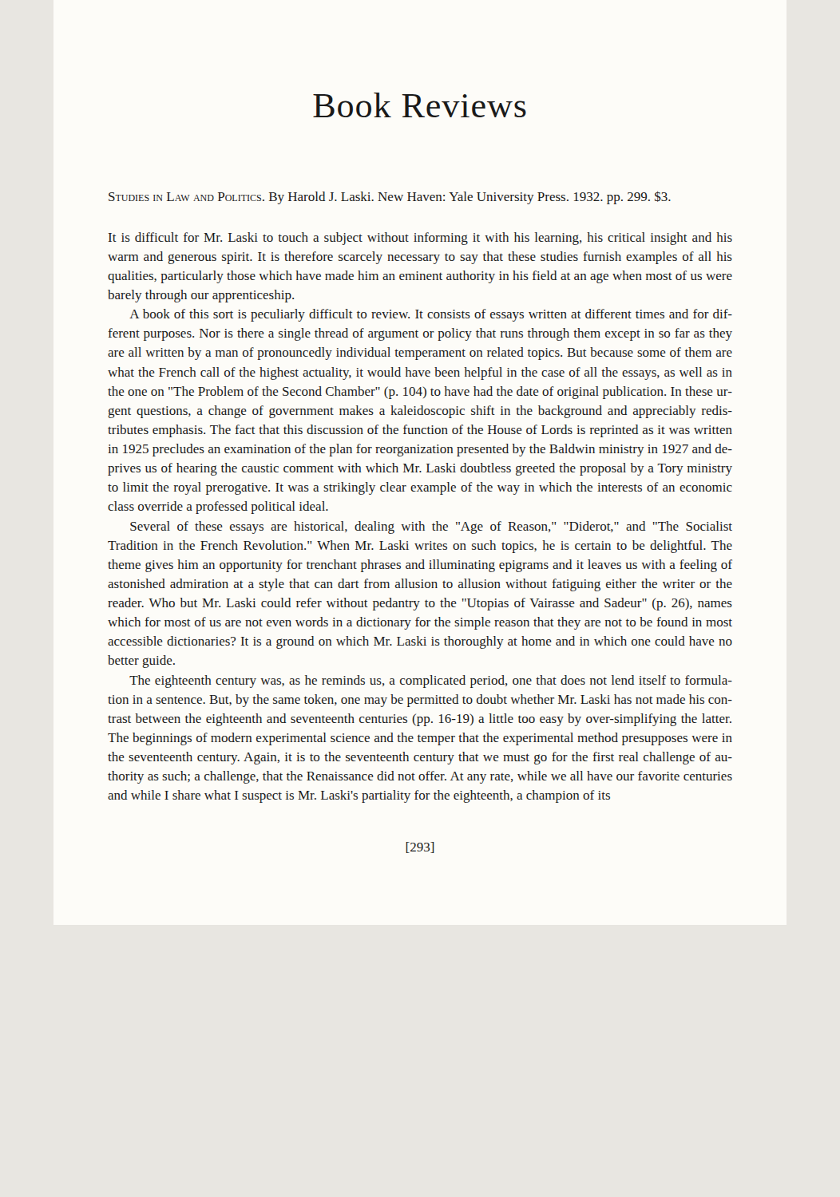Book Reviews
Studies in Law and Politics. By Harold J. Laski. New Haven: Yale University Press. 1932. pp. 299. $3.
It is difficult for Mr. Laski to touch a subject without informing it with his learning, his critical insight and his warm and generous spirit. It is therefore scarcely necessary to say that these studies furnish examples of all his qualities, particularly those which have made him an eminent authority in his field at an age when most of us were barely through our apprenticeship.
A book of this sort is peculiarly difficult to review. It consists of essays written at different times and for different purposes. Nor is there a single thread of argument or policy that runs through them except in so far as they are all written by a man of pronouncedly individual temperament on related topics. But because some of them are what the French call of the highest actuality, it would have been helpful in the case of all the essays, as well as in the one on "The Problem of the Second Chamber" (p. 104) to have had the date of original publication. In these urgent questions, a change of government makes a kaleidoscopic shift in the background and appreciably redistributes emphasis. The fact that this discussion of the function of the House of Lords is reprinted as it was written in 1925 precludes an examination of the plan for reorganization presented by the Baldwin ministry in 1927 and deprives us of hearing the caustic comment with which Mr. Laski doubtless greeted the proposal by a Tory ministry to limit the royal prerogative. It was a strikingly clear example of the way in which the interests of an economic class override a professed political ideal.
Several of these essays are historical, dealing with the "Age of Reason," "Diderot," and "The Socialist Tradition in the French Revolution." When Mr. Laski writes on such topics, he is certain to be delightful. The theme gives him an opportunity for trenchant phrases and illuminating epigrams and it leaves us with a feeling of astonished admiration at a style that can dart from allusion to allusion without fatiguing either the writer or the reader. Who but Mr. Laski could refer without pedantry to the "Utopias of Vairasse and Sadeur" (p. 26), names which for most of us are not even words in a dictionary for the simple reason that they are not to be found in most accessible dictionaries? It is a ground on which Mr. Laski is thoroughly at home and in which one could have no better guide.
The eighteenth century was, as he reminds us, a complicated period, one that does not lend itself to formulation in a sentence. But, by the same token, one may be permitted to doubt whether Mr. Laski has not made his contrast between the eighteenth and seventeenth centuries (pp. 16-19) a little too easy by over-simplifying the latter. The beginnings of modern experimental science and the temper that the experimental method presupposes were in the seventeenth century. Again, it is to the seventeenth century that we must go for the first real challenge of authority as such; a challenge, that the Renaissance did not offer. At any rate, while we all have our favorite centuries and while I share what I suspect is Mr. Laski's partiality for the eighteenth, a champion of its
[293]